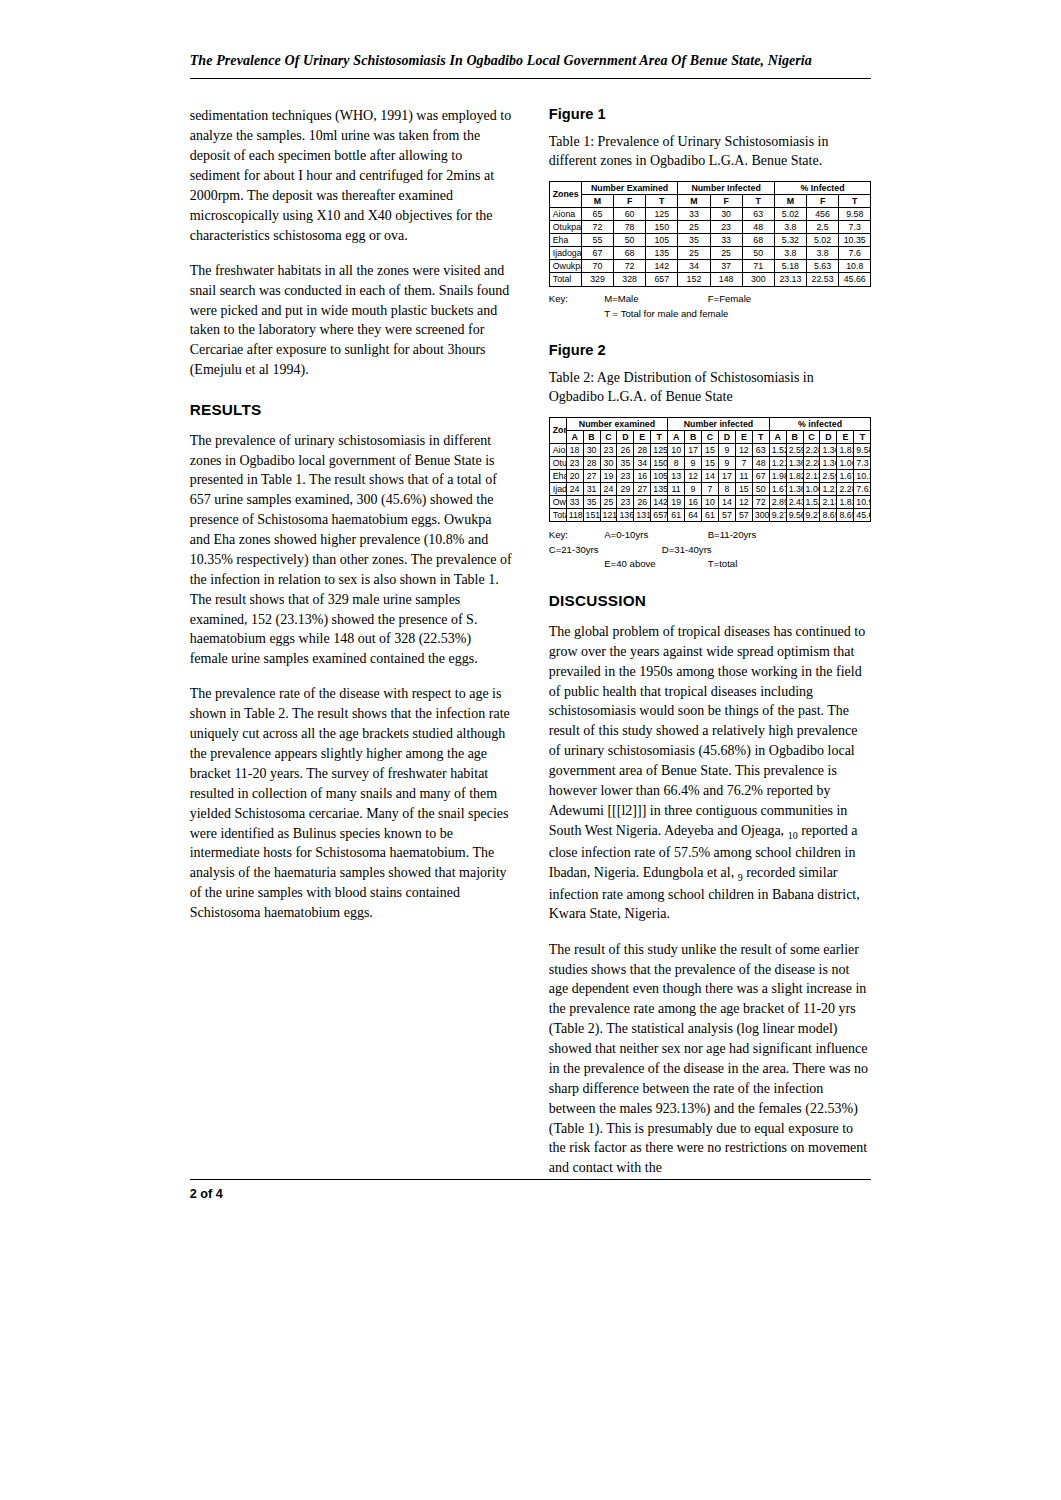The Prevalence Of Urinary Schistosomiasis In Ogbadibo Local Government Area Of Benue State, Nigeria
sedimentation techniques (WHO, 1991) was employed to analyze the samples. 10ml urine was taken from the deposit of each specimen bottle after allowing to sediment for about I hour and centrifuged for 2mins at 2000rpm. The deposit was thereafter examined microscopically using X10 and X40 objectives for the characteristics schistosoma egg or ova.
The freshwater habitats in all the zones were visited and snail search was conducted in each of them. Snails found were picked and put in wide mouth plastic buckets and taken to the laboratory where they were screened for Cercariae after exposure to sunlight for about 3hours (Emejulu et al 1994).
RESULTS
The prevalence of urinary schistosomiasis in different zones in Ogbadibo local government of Benue State is presented in Table 1. The result shows that of a total of 657 urine samples examined, 300 (45.6%) showed the presence of Schistosoma haematobium eggs. Owukpa and Eha zones showed higher prevalence (10.8% and 10.35% respectively) than other zones. The prevalence of the infection in relation to sex is also shown in Table 1. The result shows that of 329 male urine samples examined, 152 (23.13%) showed the presence of S. haematobium eggs while 148 out of 328 (22.53%) female urine samples examined contained the eggs.
The prevalence rate of the disease with respect to age is shown in Table 2. The result shows that the infection rate uniquely cut across all the age brackets studied although the prevalence appears slightly higher among the age bracket 11-20 years. The survey of freshwater habitat resulted in collection of many snails and many of them yielded Schistosoma cercariae. Many of the snail species were identified as Bulinus species known to be intermediate hosts for Schistosoma haematobium. The analysis of the haematuria samples showed that majority of the urine samples with blood stains contained Schistosoma haematobium eggs.
Figure 1
Table 1: Prevalence of Urinary Schistosomiasis in different zones in Ogbadibo L.G.A. Benue State.
| Zones | Number Examined | Number Infected | % Infected |
| --- | --- | --- | --- |
| M | F | T | M | F | T | M | F | T |
| Aiona | 65 | 60 | 125 | 33 | 30 | 63 | 5.02 | 456 | 9.58 |
| Otukpa | 72 | 78 | 150 | 25 | 23 | 48 | 3.8 | 2.5 | 7.3 |
| Eha | 55 | 50 | 105 | 35 | 33 | 68 | 5.32 | 5.02 | 10.35 |
| Ijadoga | 67 | 68 | 135 | 25 | 25 | 50 | 3.8 | 3.8 | 7.6 |
| Owukpa | 70 | 72 | 142 | 34 | 37 | 71 | 5.18 | 5.63 | 10.8 |
| Total | 329 | 328 | 657 | 152 | 148 | 300 | 23.13 | 22.53 | 45.66 |
Key: M=Male F=Female T = Total for male and female
Figure 2
Table 2: Age Distribution of Schistosomiasis in Ogbadibo L.G.A. of Benue State
| Zones | Number examined | Number infected | % infected |
| --- | --- | --- | --- |
| A | B | C | D | E | T | A | B | C | D | E | T | A | B | C | D | E | T |
| Aiona | 18 | 30 | 23 | 26 | 28 | 125 | 10 | 17 | 15 | 9 | 12 | 63 | 1.52 | 2.59 | 2.28 | 1.36 | 1.82 | 9.58 |
| Otukpa | 23 | 28 | 30 | 35 | 34 | 150 | 8 | 9 | 15 | 9 | 7 | 48 | 1.21 | 1.36 | 2.28 | 1.36 | 1.06 | 7.3 |
| Eha | 20 | 27 | 19 | 23 | 16 | 105 | 13 | 12 | 14 | 17 | 11 | 67 | 1.98 | 1.82 | 2.13 | 2.59 | 1.67 | 10.19 |
| Ijadoga | 24 | 31 | 24 | 29 | 27 | 135 | 11 | 9 | 7 | 8 | 15 | 50 | 1.67 | 1.36 | 1.06 | 1.21 | 2.28 | 7.61 |
| Owukpa | 33 | 35 | 25 | 23 | 26 | 142 | 19 | 16 | 10 | 14 | 12 | 72 | 2.89 | 2.43 | 1.52 | 2.13 | 1.82 | 10.96 |
| Total | 118 | 151 | 121 | 136 | 131 | 657 | 61 | 64 | 61 | 57 | 57 | 300 | 9.27 | 9.56 | 9.27 | 8.65 | 8.65 | 45.6 |
Key: A=0-10yrs B=11-20yrs C=21-30yrs D=31-40yrs E=40 above T=total
DISCUSSION
The global problem of tropical diseases has continued to grow over the years against wide spread optimism that prevailed in the 1950s among those working in the field of public health that tropical diseases including schistosomiasis would soon be things of the past. The result of this study showed a relatively high prevalence of urinary schistosomiasis (45.68%) in Ogbadibo local government area of Benue State. This prevalence is however lower than 66.4% and 76.2% reported by Adewumi [[[l2]]] in three contiguous communities in South West Nigeria. Adeyeba and Ojeaga, 10 reported a close infection rate of 57.5% among school children in Ibadan, Nigeria. Edungbola et al, 9 recorded similar infection rate among school children in Babana district, Kwara State, Nigeria.
The result of this study unlike the result of some earlier studies shows that the prevalence of the disease is not age dependent even though there was a slight increase in the prevalence rate among the age bracket of 11-20 yrs (Table 2). The statistical analysis (log linear model) showed that neither sex nor age had significant influence in the prevalence of the disease in the area. There was no sharp difference between the rate of the infection between the males 923.13%) and the females (22.53%) (Table 1). This is presumably due to equal exposure to the risk factor as there were no restrictions on movement and contact with the
2 of 4